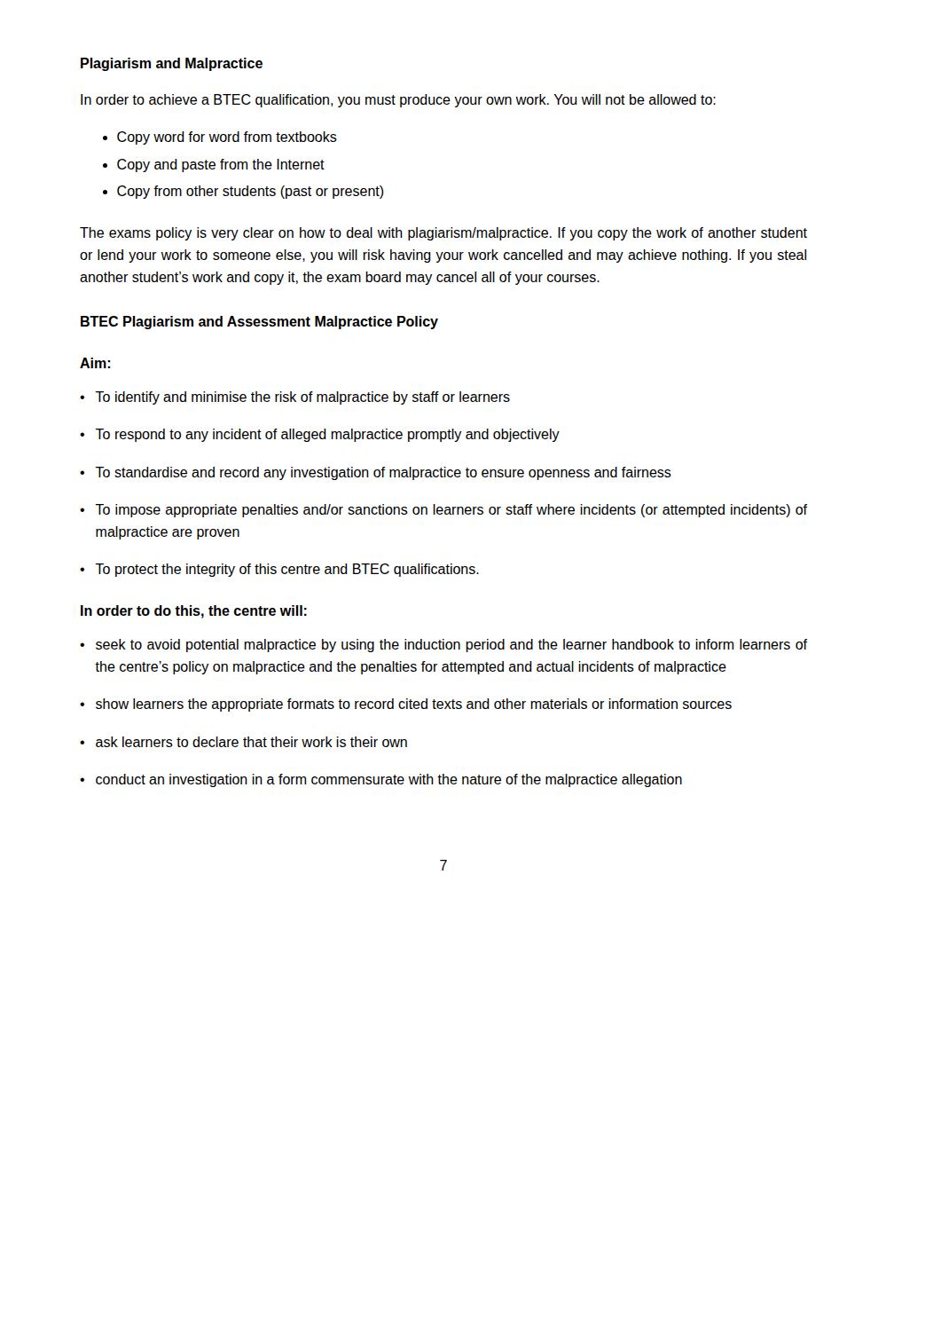Plagiarism and Malpractice
In order to achieve a BTEC qualification, you must produce your own work. You will not be allowed to:
Copy word for word from textbooks
Copy and paste from the Internet
Copy from other students (past or present)
The exams policy is very clear on how to deal with plagiarism/malpractice. If you copy the work of another student or lend your work to someone else, you will risk having your work cancelled and may achieve nothing. If you steal another student’s work and copy it, the exam board may cancel all of your courses.
BTEC Plagiarism and Assessment Malpractice Policy
Aim:
To identify and minimise the risk of malpractice by staff or learners
To respond to any incident of alleged malpractice promptly and objectively
To standardise and record any investigation of malpractice to ensure openness and fairness
To impose appropriate penalties and/or sanctions on learners or staff where incidents (or attempted incidents) of malpractice are proven
To protect the integrity of this centre and BTEC qualifications.
In order to do this, the centre will:
seek to avoid potential malpractice by using the induction period and the learner handbook to inform learners of the centre’s policy on malpractice and the penalties for attempted and actual incidents of malpractice
show learners the appropriate formats to record cited texts and other materials or information sources
ask learners to declare that their work is their own
conduct an investigation in a form commensurate with the nature of the malpractice allegation
7